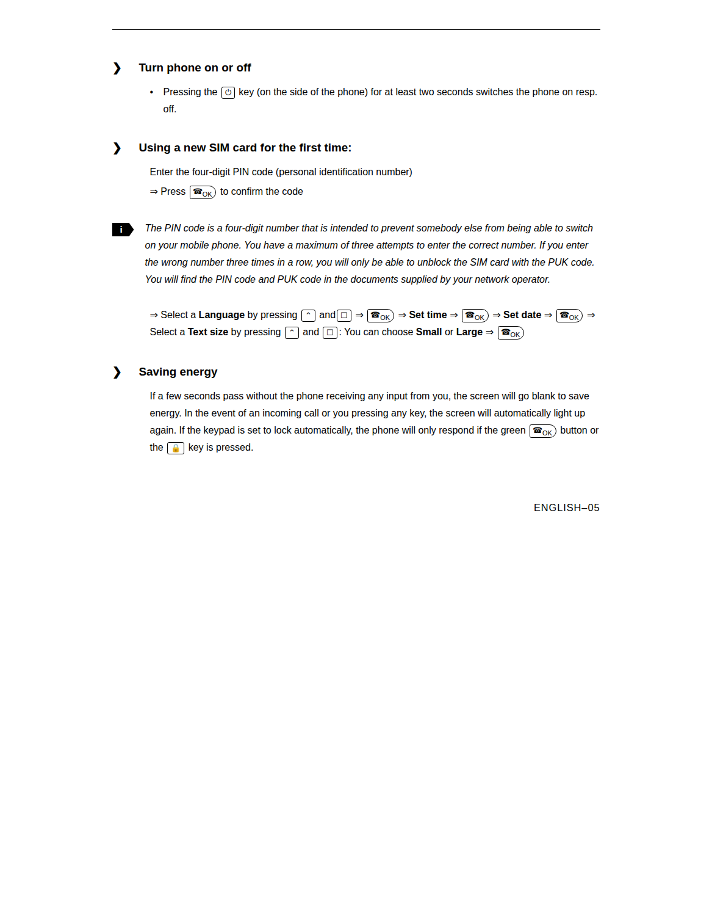❯Turn phone on or off
Pressing the ⏻ key (on the side of the phone) for at least two seconds switches the phone on resp. off.
❯Using a new SIM card for the first time:
Enter the four-digit PIN code (personal identification number)
⇒ Press ☎OK to confirm the code
i
The PIN code is a four-digit number that is intended to prevent somebody else from being able to switch on your mobile phone. You have a maximum of three attempts to enter the correct number. If you enter the wrong number three times in a row, you will only be able to unblock the SIM card with the PUK code. You will find the PIN code and PUK code in the documents supplied by your network operator.
⇒ Select a Language by pressing ⌃ and☐ ⇒ ☎OK ⇒ Set time ⇒ ☎OK ⇒ Set date ⇒ ☎OK ⇒ Select a Text size by pressing ⌃ and ☐: You can choose Small or Large ⇒ ☎OK
❯Saving energy
If a few seconds pass without the phone receiving any input from you, the screen will go blank to save energy. In the event of an incoming call or you pressing any key, the screen will automatically light up again. If the keypad is set to lock automatically, the phone will only respond if the green ☎OK button or the 🔒 key is pressed.
ENGLISH–05